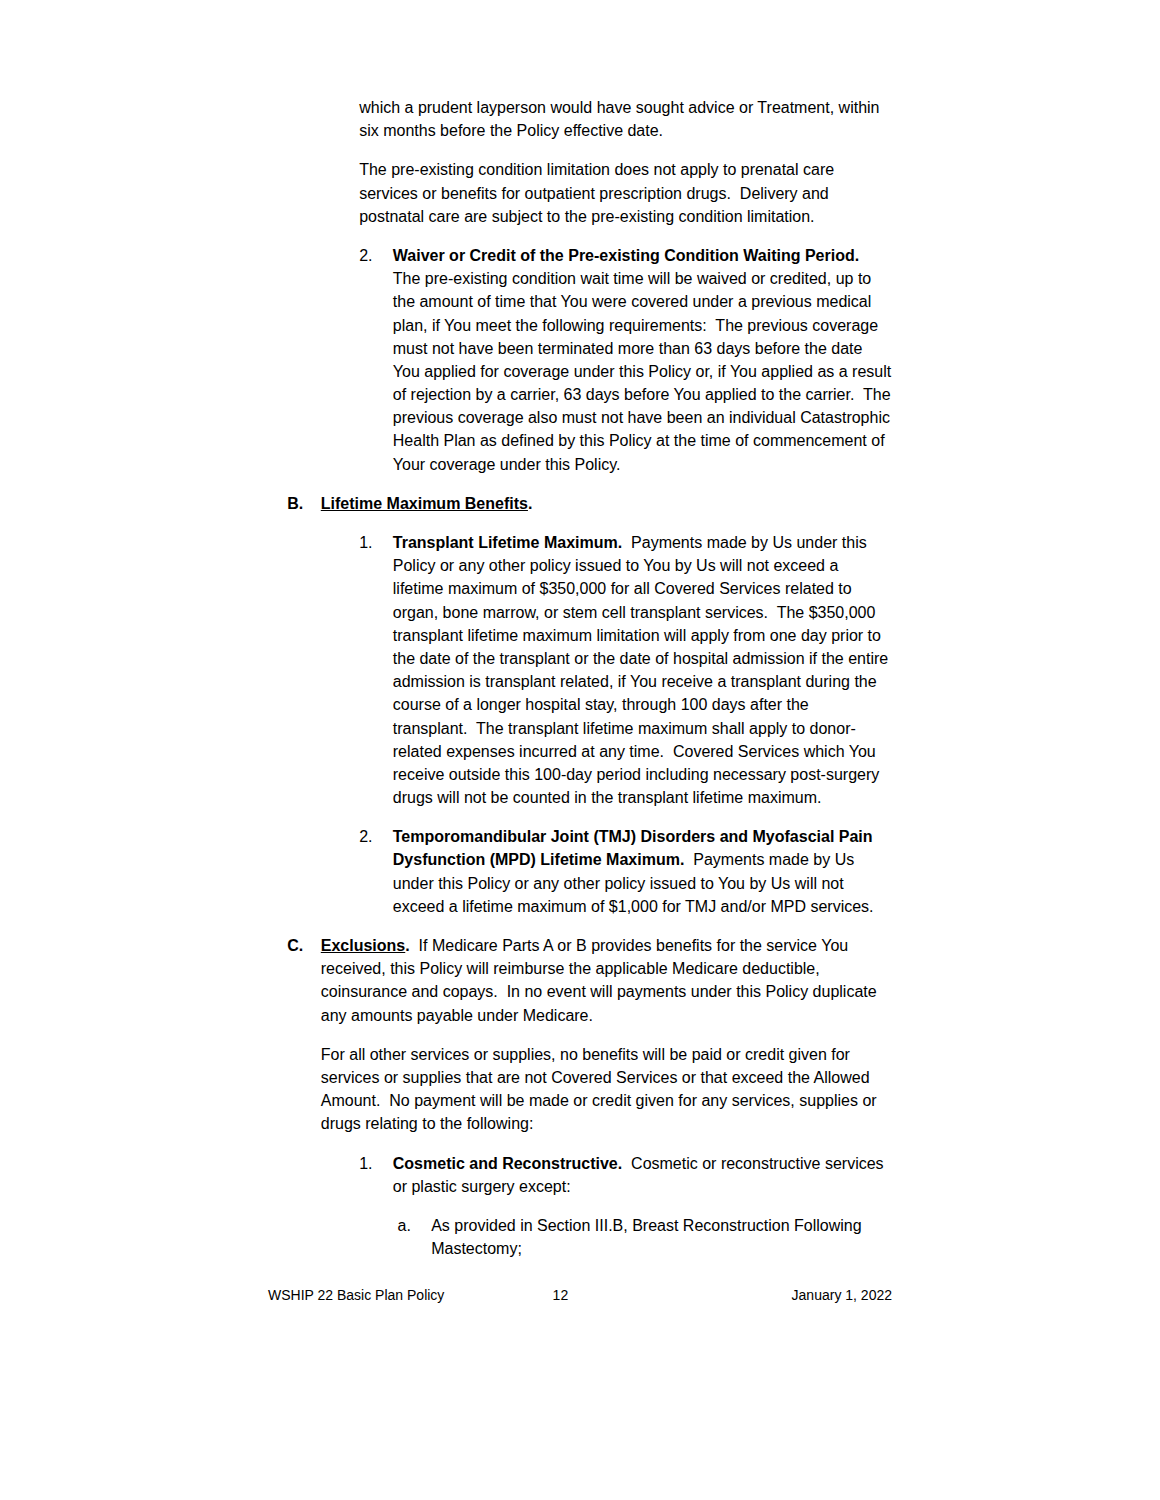which a prudent layperson would have sought advice or Treatment, within six months before the Policy effective date.
The pre-existing condition limitation does not apply to prenatal care services or benefits for outpatient prescription drugs. Delivery and postnatal care are subject to the pre-existing condition limitation.
2.
Waiver or Credit of the Pre-existing Condition Waiting Period. The pre-existing condition wait time will be waived or credited, up to the amount of time that You were covered under a previous medical plan, if You meet the following requirements: The previous coverage must not have been terminated more than 63 days before the date You applied for coverage under this Policy or, if You applied as a result of rejection by a carrier, 63 days before You applied to the carrier. The previous coverage also must not have been an individual Catastrophic Health Plan as defined by this Policy at the time of commencement of Your coverage under this Policy.
B.
Lifetime Maximum Benefits.
1.
Transplant Lifetime Maximum. Payments made by Us under this Policy or any other policy issued to You by Us will not exceed a lifetime maximum of $350,000 for all Covered Services related to organ, bone marrow, or stem cell transplant services. The $350,000 transplant lifetime maximum limitation will apply from one day prior to the date of the transplant or the date of hospital admission if the entire admission is transplant related, if You receive a transplant during the course of a longer hospital stay, through 100 days after the transplant. The transplant lifetime maximum shall apply to donor-related expenses incurred at any time. Covered Services which You receive outside this 100-day period including necessary post-surgery drugs will not be counted in the transplant lifetime maximum.
2.
Temporomandibular Joint (TMJ) Disorders and Myofascial Pain Dysfunction (MPD) Lifetime Maximum. Payments made by Us under this Policy or any other policy issued to You by Us will not exceed a lifetime maximum of $1,000 for TMJ and/or MPD services.
C.
Exclusions. If Medicare Parts A or B provides benefits for the service You received, this Policy will reimburse the applicable Medicare deductible, coinsurance and copays. In no event will payments under this Policy duplicate any amounts payable under Medicare.
For all other services or supplies, no benefits will be paid or credit given for services or supplies that are not Covered Services or that exceed the Allowed Amount. No payment will be made or credit given for any services, supplies or drugs relating to the following:
1.
Cosmetic and Reconstructive. Cosmetic or reconstructive services or plastic surgery except:
a.
As provided in Section III.B, Breast Reconstruction Following Mastectomy;
WSHIP 22 Basic Plan Policy 12 January 1, 2022